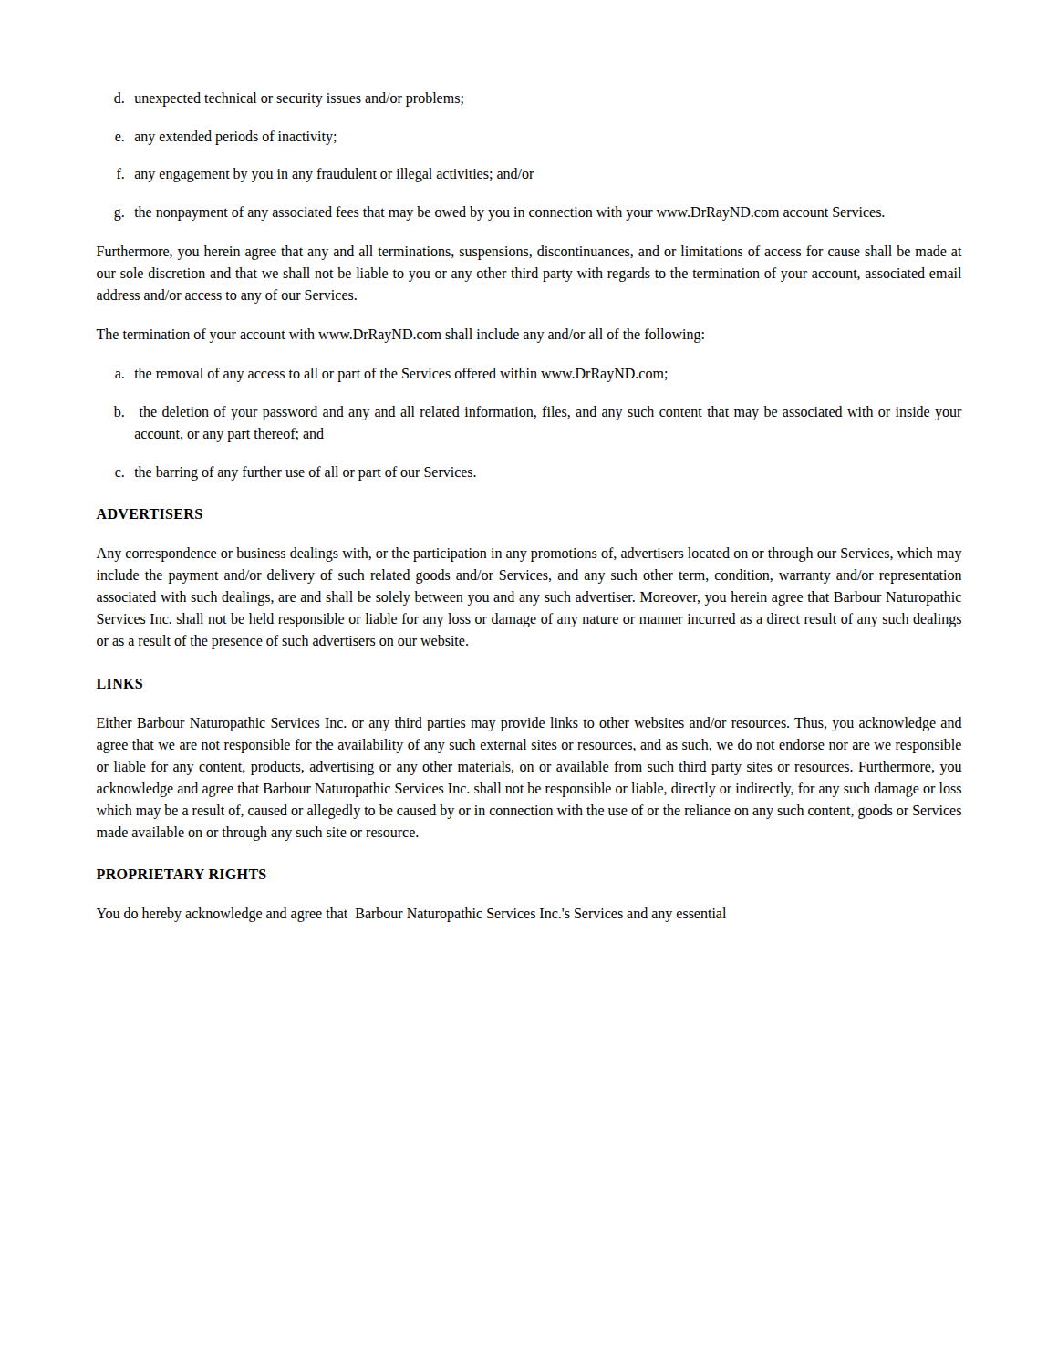unexpected technical or security issues and/or problems;
any extended periods of inactivity;
any engagement by you in any fraudulent or illegal activities; and/or
the nonpayment of any associated fees that may be owed by you in connection with your www.DrRayND.com account Services.
Furthermore, you herein agree that any and all terminations, suspensions, discontinuances, and or limitations of access for cause shall be made at our sole discretion and that we shall not be liable to you or any other third party with regards to the termination of your account, associated email address and/or access to any of our Services.
The termination of your account with www.DrRayND.com shall include any and/or all of the following:
the removal of any access to all or part of the Services offered within www.DrRayND.com;
the deletion of your password and any and all related information, files, and any such content that may be associated with or inside your account, or any part thereof; and
the barring of any further use of all or part of our Services.
ADVERTISERS
Any correspondence or business dealings with, or the participation in any promotions of, advertisers located on or through our Services, which may include the payment and/or delivery of such related goods and/or Services, and any such other term, condition, warranty and/or representation associated with such dealings, are and shall be solely between you and any such advertiser. Moreover, you herein agree that Barbour Naturopathic Services Inc. shall not be held responsible or liable for any loss or damage of any nature or manner incurred as a direct result of any such dealings or as a result of the presence of such advertisers on our website.
LINKS
Either Barbour Naturopathic Services Inc. or any third parties may provide links to other websites and/or resources. Thus, you acknowledge and agree that we are not responsible for the availability of any such external sites or resources, and as such, we do not endorse nor are we responsible or liable for any content, products, advertising or any other materials, on or available from such third party sites or resources. Furthermore, you acknowledge and agree that Barbour Naturopathic Services Inc. shall not be responsible or liable, directly or indirectly, for any such damage or loss which may be a result of, caused or allegedly to be caused by or in connection with the use of or the reliance on any such content, goods or Services made available on or through any such site or resource.
PROPRIETARY RIGHTS
You do hereby acknowledge and agree that Barbour Naturopathic Services Inc.'s Services and any essential